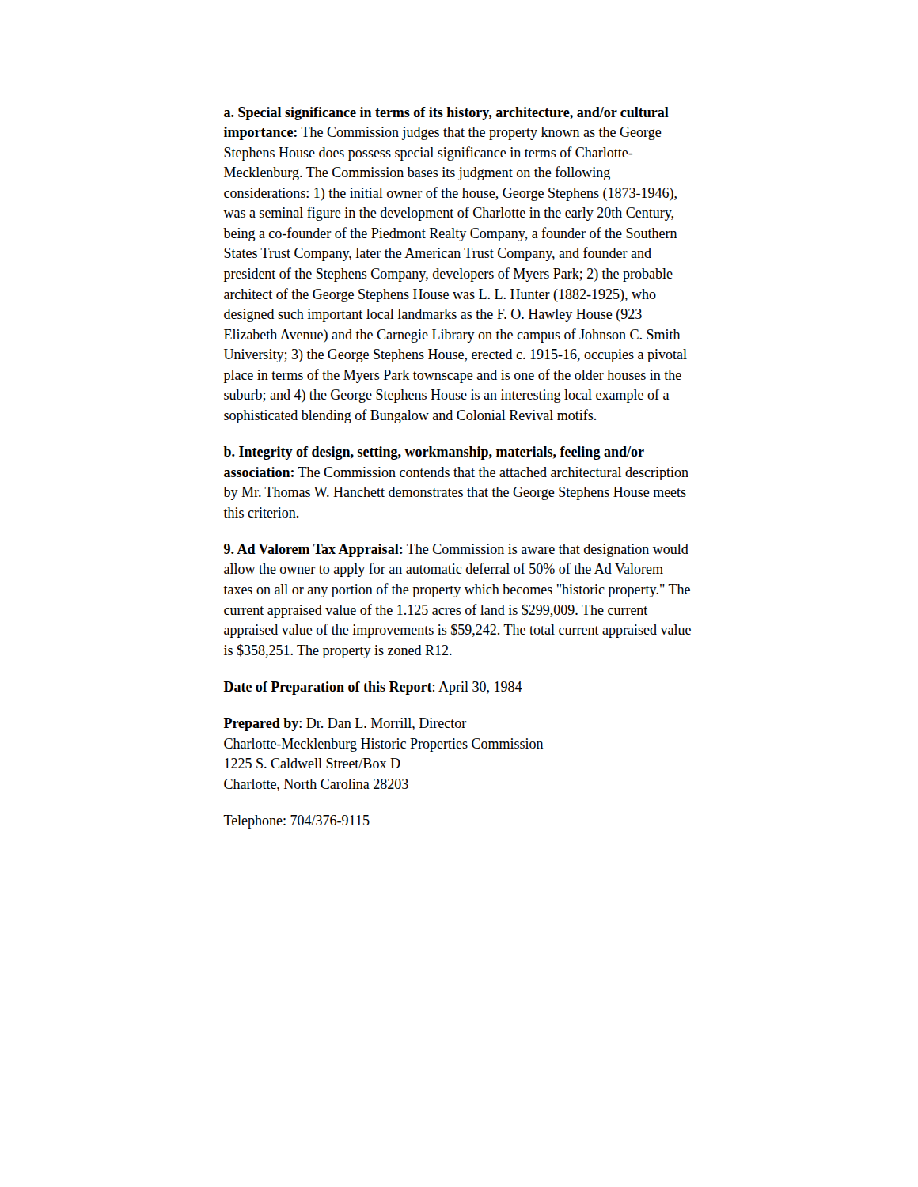a. Special significance in terms of its history, architecture, and/or cultural importance: The Commission judges that the property known as the George Stephens House does possess special significance in terms of Charlotte-Mecklenburg. The Commission bases its judgment on the following considerations: 1) the initial owner of the house, George Stephens (1873-1946), was a seminal figure in the development of Charlotte in the early 20th Century, being a co-founder of the Piedmont Realty Company, a founder of the Southern States Trust Company, later the American Trust Company, and founder and president of the Stephens Company, developers of Myers Park; 2) the probable architect of the George Stephens House was L. L. Hunter (1882-1925), who designed such important local landmarks as the F. O. Hawley House (923 Elizabeth Avenue) and the Carnegie Library on the campus of Johnson C. Smith University; 3) the George Stephens House, erected c. 1915-16, occupies a pivotal place in terms of the Myers Park townscape and is one of the older houses in the suburb; and 4) the George Stephens House is an interesting local example of a sophisticated blending of Bungalow and Colonial Revival motifs.
b. Integrity of design, setting, workmanship, materials, feeling and/or association: The Commission contends that the attached architectural description by Mr. Thomas W. Hanchett demonstrates that the George Stephens House meets this criterion.
9. Ad Valorem Tax Appraisal: The Commission is aware that designation would allow the owner to apply for an automatic deferral of 50% of the Ad Valorem taxes on all or any portion of the property which becomes "historic property." The current appraised value of the 1.125 acres of land is $299,009. The current appraised value of the improvements is $59,242. The total current appraised value is $358,251. The property is zoned R12.
Date of Preparation of this Report: April 30, 1984
Prepared by: Dr. Dan L. Morrill, Director
Charlotte-Mecklenburg Historic Properties Commission
1225 S. Caldwell Street/Box D
Charlotte, North Carolina 28203
Telephone: 704/376-9115